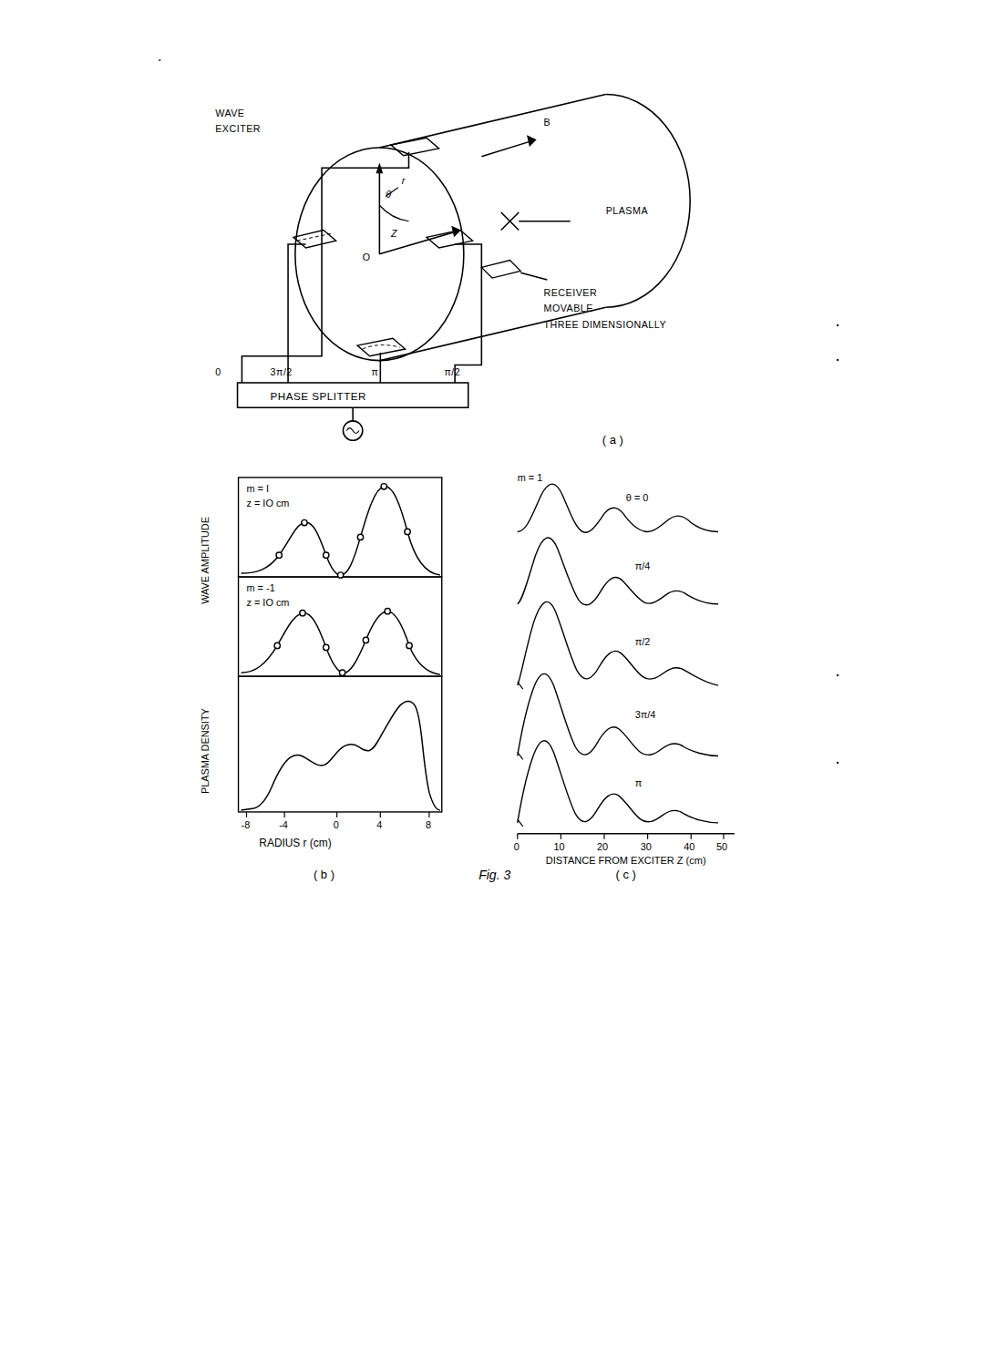. . . . .
WAVE EXCITER B PLASMA RECEIVER MOVABLE THREE DIMENSIONALLY θ r Z O 0 3π/2 π π/2 PHASE SPLITTER
( a )
m = I z = IO cm m = -1 z = IO cm -8 -4 0 4 8 RADIUS r (cm) WAVE AMPLITUDE PLASMA DENSITY
m = 1 θ = 0 π/4 π/2 3π/4 π 0 10 20 30 40 50
DISTANCE FROM EXCITER Z (cm)
( b )
( c )
Fig. 3